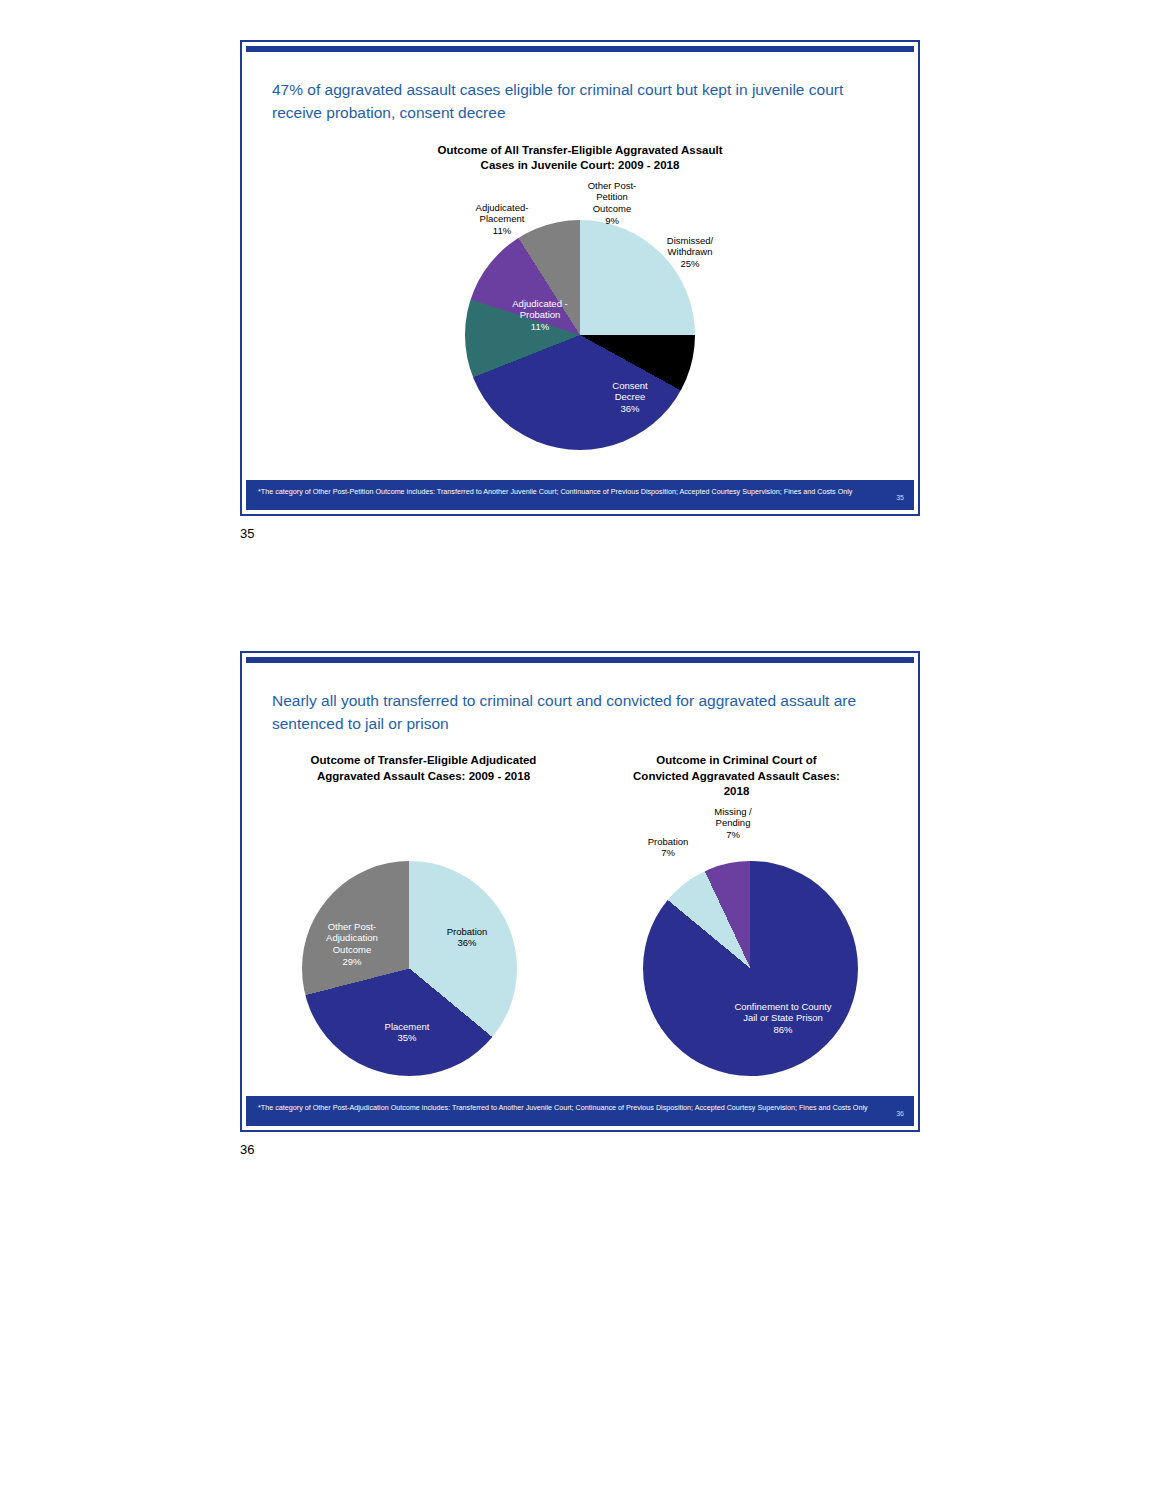47% of aggravated assault cases eligible for criminal court but kept in juvenile court receive probation, consent decree
Outcome of All Transfer-Eligible Aggravated Assault
Cases in Juvenile Court: 2009 - 2018
Other Post-
Petition
Outcome
9%
Adjudicated-
Placement
11%
Adjudicated -
Probation
11%
Dismissed/
Withdrawn
25%
Pre-Petition
Diversion
8%
Consent
Decree
36%
*The category of Other Post-Petition Outcome includes: Transferred to Another Juvenile Court; Continuance of Previous Disposition; Accepted Courtesy Supervision; Fines and Costs Only 35
35
Nearly all youth transferred to criminal court and convicted for aggravated assault are sentenced to jail or prison
Outcome of Transfer-Eligible Adjudicated
Aggravated Assault Cases: 2009 - 2018
Outcome in Criminal Court of
Convicted Aggravated Assault Cases:
2018
Other Post-
Adjudication
Outcome
29%
Probation
36%
Placement
35%
Missing /
Pending
7%
Probation
7%
Confinement to County
Jail or State Prison
86%
*The category of Other Post-Adjudication Outcome includes: Transferred to Another Juvenile Court; Continuance of Previous Disposition; Accepted Courtesy Supervision; Fines and Costs Only 36
36